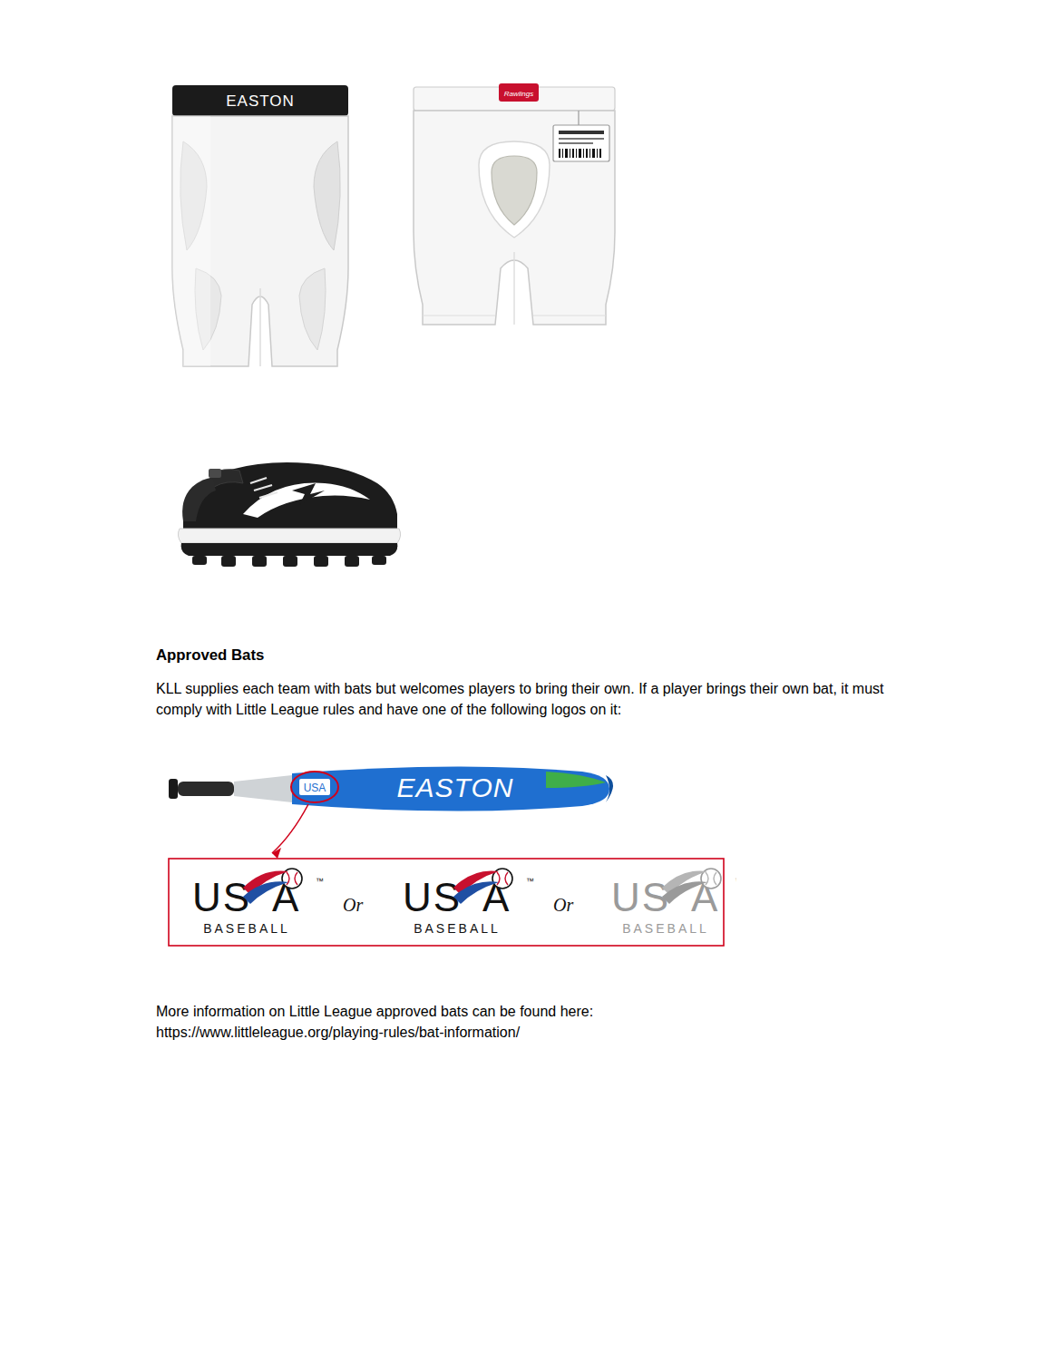White Easton sliding shorts EASTON
White Rawlings compression shorts with cup Rawlings
Black Mizuno youth baseball cleat
Approved Bats
KLL supplies each team with bats but welcomes players to bring their own. If a player brings their own bat, it must comply with Little League rules and have one of the following logos on it:
Easton bat with USA Baseball stamp and accepted logo variations EASTON USA US A BASEBALL ™ Or US A BASEBALL ™ Or US A BASEBALL ™
More information on Little League approved bats can be found here:
https://www.littleleague.org/playing-rules/bat-information/